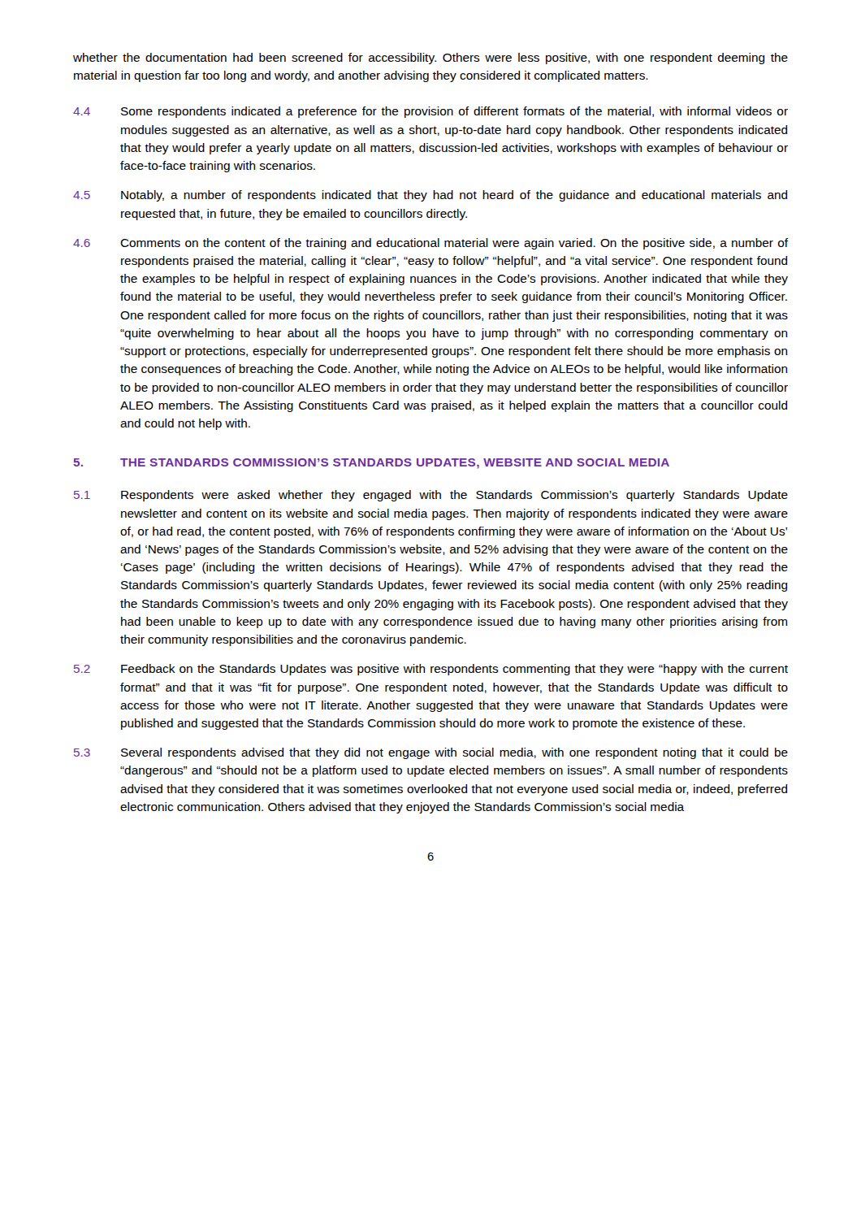whether the documentation had been screened for accessibility. Others were less positive, with one respondent deeming the material in question far too long and wordy, and another advising they considered it complicated matters.
4.4
Some respondents indicated a preference for the provision of different formats of the material, with informal videos or modules suggested as an alternative, as well as a short, up-to-date hard copy handbook. Other respondents indicated that they would prefer a yearly update on all matters, discussion-led activities, workshops with examples of behaviour or face-to-face training with scenarios.
4.5
Notably, a number of respondents indicated that they had not heard of the guidance and educational materials and requested that, in future, they be emailed to councillors directly.
4.6
Comments on the content of the training and educational material were again varied. On the positive side, a number of respondents praised the material, calling it “clear”, “easy to follow” “helpful”, and “a vital service”. One respondent found the examples to be helpful in respect of explaining nuances in the Code’s provisions. Another indicated that while they found the material to be useful, they would nevertheless prefer to seek guidance from their council’s Monitoring Officer. One respondent called for more focus on the rights of councillors, rather than just their responsibilities, noting that it was “quite overwhelming to hear about all the hoops you have to jump through” with no corresponding commentary on “support or protections, especially for underrepresented groups”. One respondent felt there should be more emphasis on the consequences of breaching the Code. Another, while noting the Advice on ALEOs to be helpful, would like information to be provided to non-councillor ALEO members in order that they may understand better the responsibilities of councillor ALEO members. The Assisting Constituents Card was praised, as it helped explain the matters that a councillor could and could not help with.
5. THE STANDARDS COMMISSION’S STANDARDS UPDATES, WEBSITE AND SOCIAL MEDIA
5.1
Respondents were asked whether they engaged with the Standards Commission’s quarterly Standards Update newsletter and content on its website and social media pages. Then majority of respondents indicated they were aware of, or had read, the content posted, with 76% of respondents confirming they were aware of information on the ‘About Us’ and ‘News’ pages of the Standards Commission’s website, and 52% advising that they were aware of the content on the ‘Cases page’ (including the written decisions of Hearings). While 47% of respondents advised that they read the Standards Commission’s quarterly Standards Updates, fewer reviewed its social media content (with only 25% reading the Standards Commission’s tweets and only 20% engaging with its Facebook posts). One respondent advised that they had been unable to keep up to date with any correspondence issued due to having many other priorities arising from their community responsibilities and the coronavirus pandemic.
5.2
Feedback on the Standards Updates was positive with respondents commenting that they were “happy with the current format” and that it was “fit for purpose”. One respondent noted, however, that the Standards Update was difficult to access for those who were not IT literate. Another suggested that they were unaware that Standards Updates were published and suggested that the Standards Commission should do more work to promote the existence of these.
5.3
Several respondents advised that they did not engage with social media, with one respondent noting that it could be “dangerous” and “should not be a platform used to update elected members on issues”. A small number of respondents advised that they considered that it was sometimes overlooked that not everyone used social media or, indeed, preferred electronic communication. Others advised that they enjoyed the Standards Commission’s social media
6